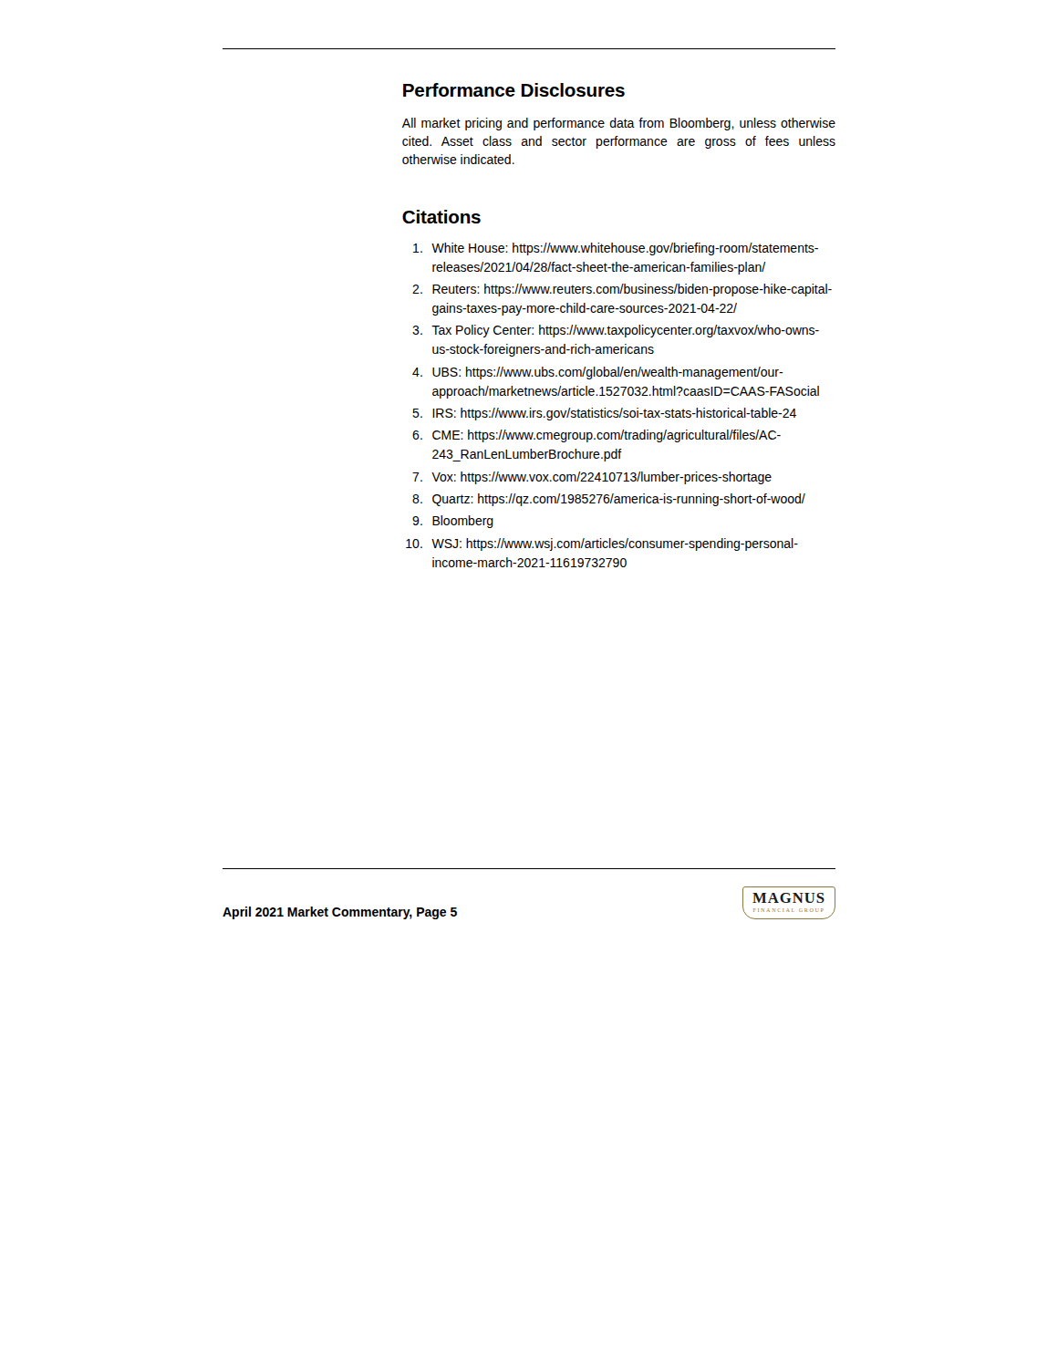Performance Disclosures
All market pricing and performance data from Bloomberg, unless otherwise cited. Asset class and sector performance are gross of fees unless otherwise indicated.
Citations
White House: https://www.whitehouse.gov/briefing-room/statements-releases/2021/04/28/fact-sheet-the-american-families-plan/
Reuters: https://www.reuters.com/business/biden-propose-hike-capital-gains-taxes-pay-more-child-care-sources-2021-04-22/
Tax Policy Center: https://www.taxpolicycenter.org/taxvox/who-owns-us-stock-foreigners-and-rich-americans
UBS: https://www.ubs.com/global/en/wealth-management/our-approach/marketnews/article.1527032.html?caasID=CAAS-FASocial
IRS: https://www.irs.gov/statistics/soi-tax-stats-historical-table-24
CME: https://www.cmegroup.com/trading/agricultural/files/AC-243_RanLenLumberBrochure.pdf
Vox: https://www.vox.com/22410713/lumber-prices-shortage
Quartz: https://qz.com/1985276/america-is-running-short-of-wood/
Bloomberg
WSJ: https://www.wsj.com/articles/consumer-spending-personal-income-march-2021-11619732790
April 2021 Market Commentary, Page 5
MAGNUS
FINANCIAL GROUP